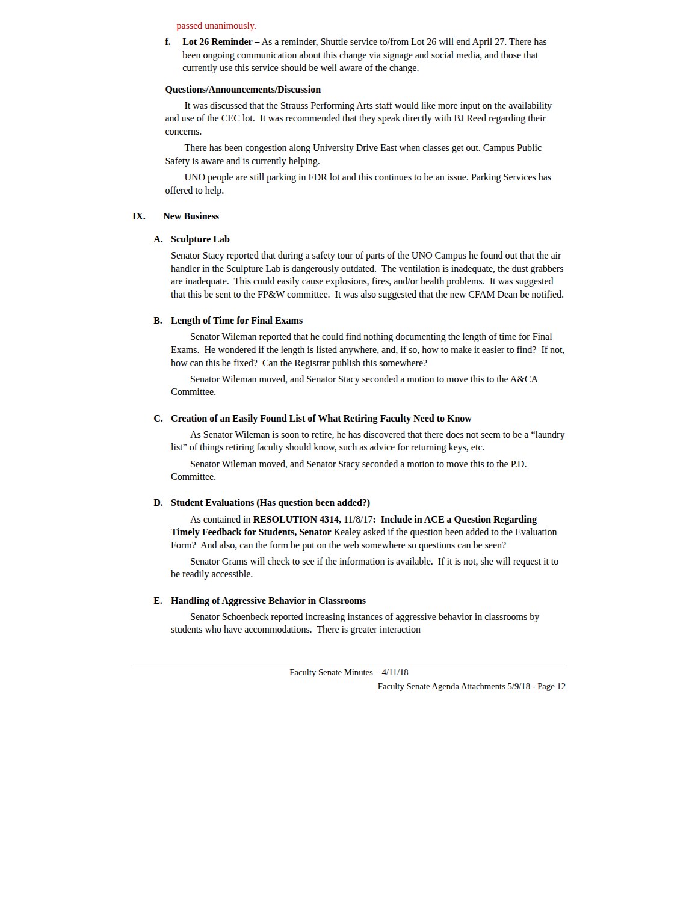passed unanimously.
f.
Lot 26 Reminder – As a reminder, Shuttle service to/from Lot 26 will end April 27. There has been ongoing communication about this change via signage and social media, and those that currently use this service should be well aware of the change.
Questions/Announcements/Discussion
It was discussed that the Strauss Performing Arts staff would like more input on the availability and use of the CEC lot. It was recommended that they speak directly with BJ Reed regarding their concerns.
There has been congestion along University Drive East when classes get out. Campus Public Safety is aware and is currently helping.
UNO people are still parking in FDR lot and this continues to be an issue. Parking Services has offered to help.
IX.
New Business
A.
Sculpture Lab
Senator Stacy reported that during a safety tour of parts of the UNO Campus he found out that the air handler in the Sculpture Lab is dangerously outdated. The ventilation is inadequate, the dust grabbers are inadequate. This could easily cause explosions, fires, and/or health problems. It was suggested that this be sent to the FP&W committee. It was also suggested that the new CFAM Dean be notified.
B.
Length of Time for Final Exams
Senator Wileman reported that he could find nothing documenting the length of time for Final Exams. He wondered if the length is listed anywhere, and, if so, how to make it easier to find? If not, how can this be fixed? Can the Registrar publish this somewhere?
Senator Wileman moved, and Senator Stacy seconded a motion to move this to the A&CA Committee.
C.
Creation of an Easily Found List of What Retiring Faculty Need to Know
As Senator Wileman is soon to retire, he has discovered that there does not seem to be a “laundry list” of things retiring faculty should know, such as advice for returning keys, etc.
Senator Wileman moved, and Senator Stacy seconded a motion to move this to the P.D. Committee.
D.
Student Evaluations (Has question been added?)
As contained in RESOLUTION 4314, 11/8/17: Include in ACE a Question Regarding Timely Feedback for Students, Senator Kealey asked if the question been added to the Evaluation Form? And also, can the form be put on the web somewhere so questions can be seen?
Senator Grams will check to see if the information is available. If it is not, she will request it to be readily accessible.
E.
Handling of Aggressive Behavior in Classrooms
Senator Schoenbeck reported increasing instances of aggressive behavior in classrooms by students who have accommodations. There is greater interaction
Faculty Senate Minutes – 4/11/18
Faculty Senate Agenda Attachments 5/9/18 - Page 12